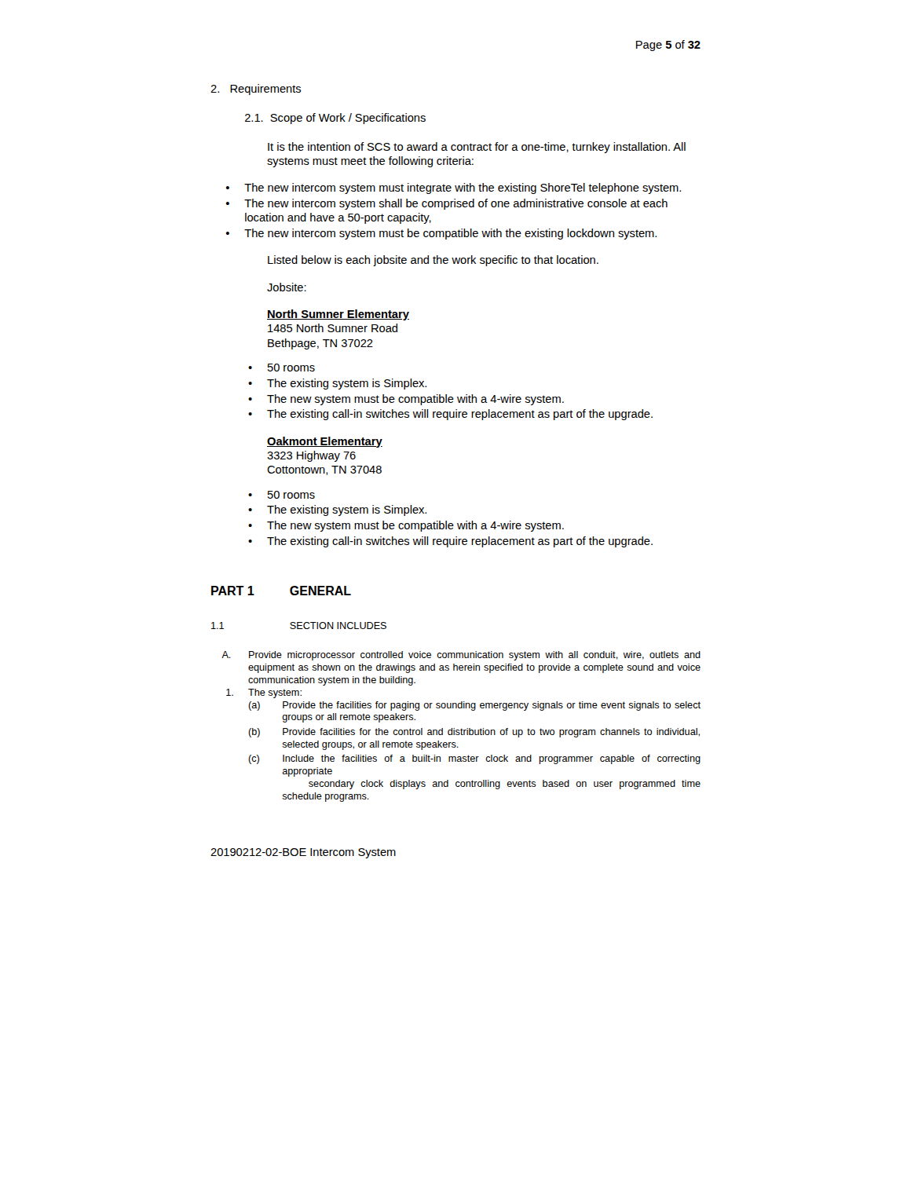Page 5 of 32
2. Requirements
2.1. Scope of Work / Specifications
It is the intention of SCS to award a contract for a one-time, turnkey installation. All systems must meet the following criteria:
The new intercom system must integrate with the existing ShoreTel telephone system.
The new intercom system shall be comprised of one administrative console at each location and have a 50-port capacity,
The new intercom system must be compatible with the existing lockdown system.
Listed below is each jobsite and the work specific to that location.
Jobsite:
North Sumner Elementary
1485 North Sumner Road
Bethpage, TN 37022
50 rooms
The existing system is Simplex.
The new system must be compatible with a 4-wire system.
The existing call-in switches will require replacement as part of the upgrade.
Oakmont Elementary
3323 Highway 76
Cottontown, TN 37048
50 rooms
The existing system is Simplex.
The new system must be compatible with a 4-wire system.
The existing call-in switches will require replacement as part of the upgrade.
PART 1 GENERAL
1.1 SECTION INCLUDES
A.
Provide microprocessor controlled voice communication system with all conduit, wire, outlets and equipment as shown on the drawings and as herein specified to provide a complete sound and voice communication system in the building.
1. The system:
(a) Provide the facilities for paging or sounding emergency signals or time event signals to select groups or all remote speakers.
(b) Provide facilities for the control and distribution of up to two program channels to individual, selected groups, or all remote speakers.
(c) Include the facilities of a built-in master clock and programmer capable of correcting appropriate secondary clock displays and controlling events based on user programmed time schedule programs.
20190212-02-BOE Intercom System